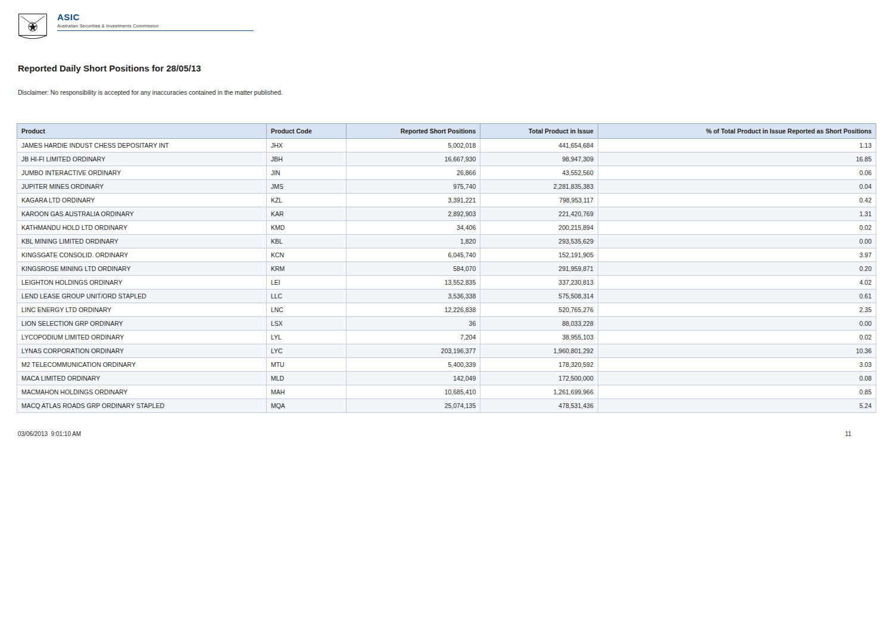ASIC
Australian Securities & Investments Commission
Reported Daily Short Positions for 28/05/13
Disclaimer: No responsibility is accepted for any inaccuracies contained in the matter published.
| Product | Product Code | Reported Short Positions | Total Product in Issue | % of Total Product in Issue Reported as Short Positions |
| --- | --- | --- | --- | --- |
| JAMES HARDIE INDUST CHESS DEPOSITARY INT | JHX | 5,002,018 | 441,654,684 | 1.13 |
| JB HI-FI LIMITED ORDINARY | JBH | 16,667,930 | 98,947,309 | 16.85 |
| JUMBO INTERACTIVE ORDINARY | JIN | 26,866 | 43,552,560 | 0.06 |
| JUPITER MINES ORDINARY | JMS | 975,740 | 2,281,835,383 | 0.04 |
| KAGARA LTD ORDINARY | KZL | 3,391,221 | 798,953,117 | 0.42 |
| KAROON GAS AUSTRALIA ORDINARY | KAR | 2,892,903 | 221,420,769 | 1.31 |
| KATHMANDU HOLD LTD ORDINARY | KMD | 34,406 | 200,215,894 | 0.02 |
| KBL MINING LIMITED ORDINARY | KBL | 1,820 | 293,535,629 | 0.00 |
| KINGSGATE CONSOLID. ORDINARY | KCN | 6,045,740 | 152,191,905 | 3.97 |
| KINGSROSE MINING LTD ORDINARY | KRM | 584,070 | 291,959,871 | 0.20 |
| LEIGHTON HOLDINGS ORDINARY | LEI | 13,552,835 | 337,230,813 | 4.02 |
| LEND LEASE GROUP UNIT/ORD STAPLED | LLC | 3,536,338 | 575,508,314 | 0.61 |
| LINC ENERGY LTD ORDINARY | LNC | 12,226,838 | 520,765,276 | 2.35 |
| LION SELECTION GRP ORDINARY | LSX | 36 | 88,033,228 | 0.00 |
| LYCOPODIUM LIMITED ORDINARY | LYL | 7,204 | 38,955,103 | 0.02 |
| LYNAS CORPORATION ORDINARY | LYC | 203,196,377 | 1,960,801,292 | 10.36 |
| M2 TELECOMMUNICATION ORDINARY | MTU | 5,400,339 | 178,320,592 | 3.03 |
| MACA LIMITED ORDINARY | MLD | 142,049 | 172,500,000 | 0.08 |
| MACMAHON HOLDINGS ORDINARY | MAH | 10,685,410 | 1,261,699,966 | 0.85 |
| MACQ ATLAS ROADS GRP ORDINARY STAPLED | MQA | 25,074,135 | 478,531,436 | 5.24 |
03/06/2013 9:01:10 AM 11